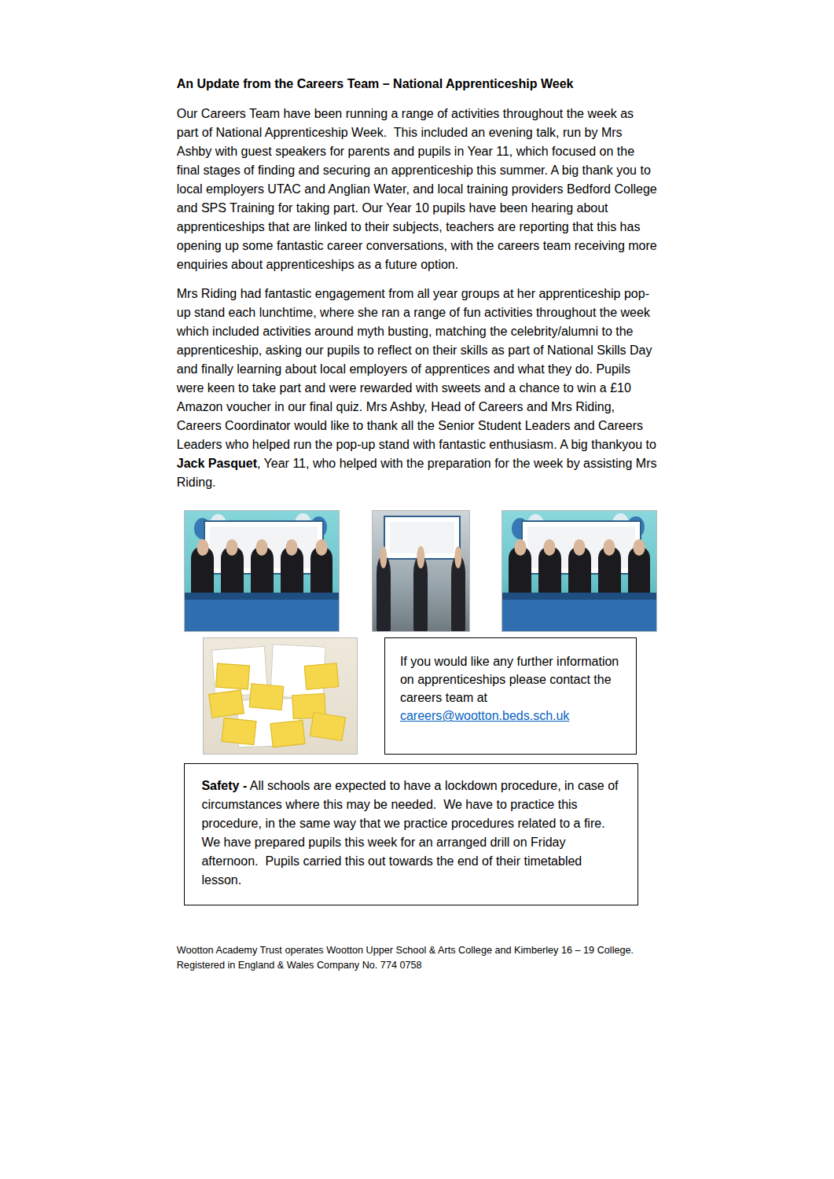An Update from the Careers Team – National Apprenticeship Week
Our Careers Team have been running a range of activities throughout the week as part of National Apprenticeship Week. This included an evening talk, run by Mrs Ashby with guest speakers for parents and pupils in Year 11, which focused on the final stages of finding and securing an apprenticeship this summer. A big thank you to local employers UTAC and Anglian Water, and local training providers Bedford College and SPS Training for taking part. Our Year 10 pupils have been hearing about apprenticeships that are linked to their subjects, teachers are reporting that this has opening up some fantastic career conversations, with the careers team receiving more enquiries about apprenticeships as a future option.
Mrs Riding had fantastic engagement from all year groups at her apprenticeship pop-up stand each lunchtime, where she ran a range of fun activities throughout the week which included activities around myth busting, matching the celebrity/alumni to the apprenticeship, asking our pupils to reflect on their skills as part of National Skills Day and finally learning about local employers of apprentices and what they do. Pupils were keen to take part and were rewarded with sweets and a chance to win a £10 Amazon voucher in our final quiz. Mrs Ashby, Head of Careers and Mrs Riding, Careers Coordinator would like to thank all the Senior Student Leaders and Careers Leaders who helped run the pop-up stand with fantastic enthusiasm. A big thankyou to Jack Pasquet, Year 11, who helped with the preparation for the week by assisting Mrs Riding.
If you would like any further information on apprenticeships please contact the careers team at careers@wootton.beds.sch.uk
Safety - All schools are expected to have a lockdown procedure, in case of circumstances where this may be needed. We have to practice this procedure, in the same way that we practice procedures related to a fire. We have prepared pupils this week for an arranged drill on Friday afternoon. Pupils carried this out towards the end of their timetabled lesson.
Wootton Academy Trust operates Wootton Upper School & Arts College and Kimberley 16 – 19 College. Registered in England & Wales Company No. 774 0758